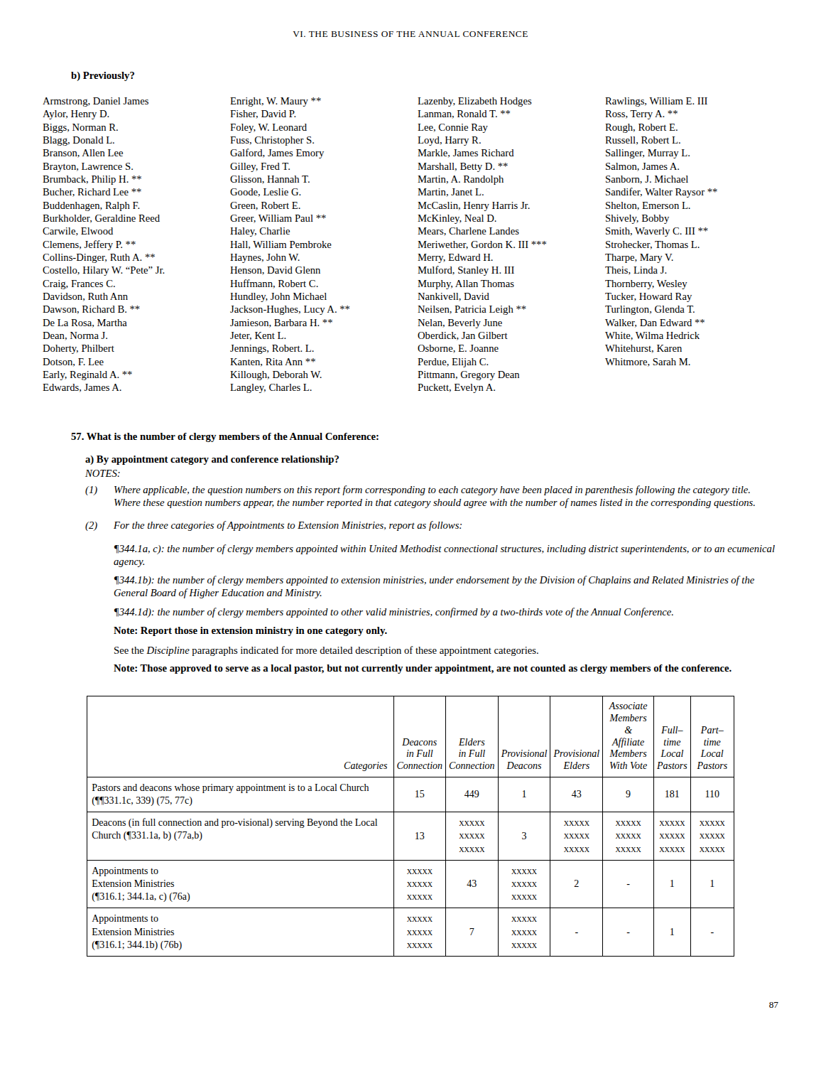VI. THE BUSINESS OF THE ANNUAL CONFERENCE
b) Previously?
Armstrong, Daniel James
Enright, W. Maury **
Lazenby, Elizabeth Hodges
Rawlings, William E. III
Aylor, Henry D.
Fisher, David P.
Lanman, Ronald T. **
Ross, Terry A. **
Biggs, Norman R.
Foley, W. Leonard
Lee, Connie Ray
Rough, Robert E.
Blagg, Donald L.
Fuss, Christopher S.
Loyd, Harry R.
Russell, Robert L.
Branson, Allen Lee
Galford, James Emory
Markle, James Richard
Sallinger, Murray L.
Brayton, Lawrence S.
Gilley, Fred T.
Marshall, Betty D. **
Salmon, James A.
Brumback, Philip H. **
Glisson, Hannah T.
Martin, A. Randolph
Sanborn, J. Michael
Bucher, Richard Lee **
Goode, Leslie G.
Martin, Janet L.
Sandifer, Walter Raysor **
Buddenhagen, Ralph F.
Green, Robert E.
McCaslin, Henry Harris Jr.
Shelton, Emerson L.
Burkholder, Geraldine Reed
Greer, William Paul **
McKinley, Neal D.
Shively, Bobby
Carwile, Elwood
Haley, Charlie
Mears, Charlene Landes
Smith, Waverly C. III **
Clemens, Jeffery P. **
Hall, William Pembroke
Meriwether, Gordon K. III ***
Strohecker, Thomas L.
Collins-Dinger, Ruth A. **
Haynes, John W.
Merry, Edward H.
Tharpe, Mary V.
Costello, Hilary W. “Pete” Jr.
Henson, David Glenn
Mulford, Stanley H. III
Theis, Linda J.
Craig, Frances C.
Huffmann, Robert C.
Murphy, Allan Thomas
Thornberry, Wesley
Davidson, Ruth Ann
Hundley, John Michael
Nankivell, David
Tucker, Howard Ray
Dawson, Richard B. **
Jackson-Hughes, Lucy A. **
Neilsen, Patricia Leigh **
Turlington, Glenda T.
De La Rosa, Martha
Jamieson, Barbara H. **
Nelan, Beverly June
Walker, Dan Edward **
Dean, Norma J.
Jeter, Kent L.
Oberdick, Jan Gilbert
White, Wilma Hedrick
Doherty, Philbert
Jennings, Robert. L.
Osborne, E. Joanne
Whitehurst, Karen
Dotson, F. Lee
Kanten, Rita Ann **
Perdue, Elijah C.
Whitmore, Sarah M.
Early, Reginald A. **
Killough, Deborah W.
Pittmann, Gregory Dean
Edwards, James A.
Langley, Charles L.
Puckett, Evelyn A.
57. What is the number of clergy members of the Annual Conference:
a) By appointment category and conference relationship?
NOTES:
(1)
Where applicable, the question numbers on this report form corresponding to each category have been placed in parenthesis following the category title. Where these question numbers appear, the number reported in that category should agree with the number of names listed in the corresponding questions.
(2)
For the three categories of Appointments to Extension Ministries, report as follows:
¶344.1a, c): the number of clergy members appointed within United Methodist connectional structures, including district superintendents, or to an ecumenical agency.
¶344.1b): the number of clergy members appointed to extension ministries, under endorsement by the Division of Chaplains and Related Ministries of the General Board of Higher Education and Ministry.
¶344.1d): the number of clergy members appointed to other valid ministries, confirmed by a two-thirds vote of the Annual Conference.
Note: Report those in extension ministry in one category only.
See the Discipline paragraphs indicated for more detailed description of these appointment categories.
Note: Those approved to serve as a local pastor, but not currently under appointment, are not counted as clergy members of the conference.
| Categories | Deacons in Full Connection | Elders in Full Connection | Provisional Deacons | Provisional Elders | Associate Members & Affiliate Members With Vote | Full– time Local Pastors | Part–time Local Pastors |
| --- | --- | --- | --- | --- | --- | --- | --- |
| Pastors and deacons whose primary appointment is to a Local Church (¶¶331.1c, 339) (75, 77c) | 15 | 449 | 1 | 43 | 9 | 181 | 110 |
| Deacons (in full connection and pro-visional) serving Beyond the Local Church (¶331.1a, b) (77a,b) | 13 | xxxxx xxxxx xxxxx | 3 | xxxxx xxxxx xxxxx | xxxxx xxxxx xxxxx | xxxxx xxxxx xxxxx | xxxxx xxxxx xxxxx |
| Appointments to Extension Ministries (¶316.1; 344.1a, c) (76a) | xxxxx xxxxx xxxxx | 43 | xxxxx xxxxx xxxxx | 2 | - | 1 | 1 |
| Appointments to Extension Ministries (¶316.1; 344.1b) (76b) | xxxxx xxxxx xxxxx | 7 | xxxxx xxxxx xxxxx | - | - | 1 | - |
87